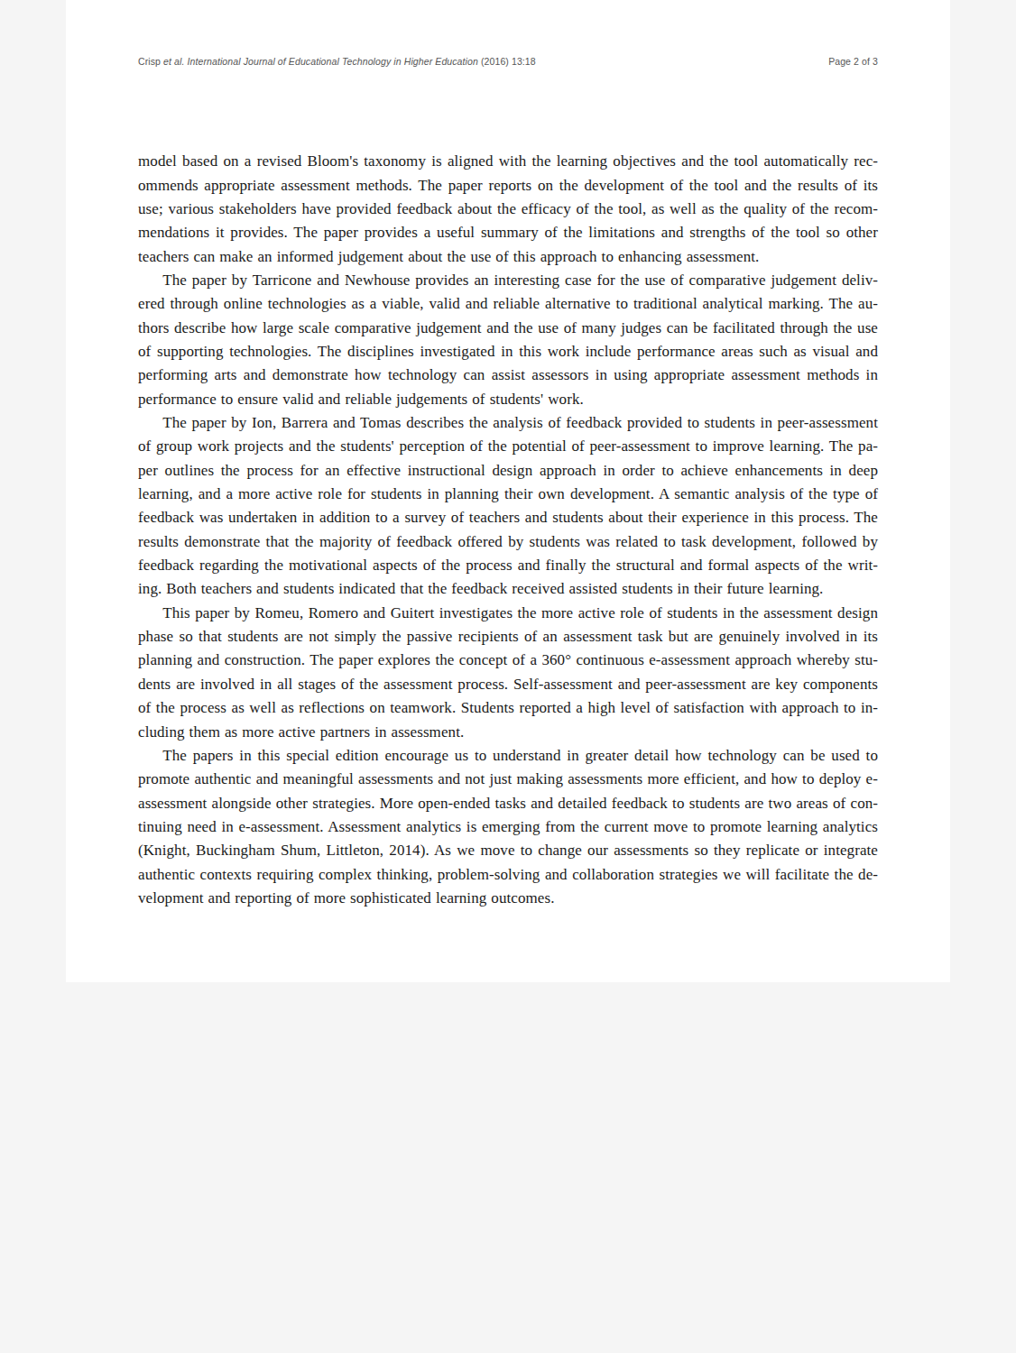Crisp et al. International Journal of Educational Technology in Higher Education (2016) 13:18 Page 2 of 3
model based on a revised Bloom's taxonomy is aligned with the learning objectives and the tool automatically recommends appropriate assessment methods. The paper reports on the development of the tool and the results of its use; various stakeholders have provided feedback about the efficacy of the tool, as well as the quality of the recommendations it provides. The paper provides a useful summary of the limitations and strengths of the tool so other teachers can make an informed judgement about the use of this approach to enhancing assessment.
The paper by Tarricone and Newhouse provides an interesting case for the use of comparative judgement delivered through online technologies as a viable, valid and reliable alternative to traditional analytical marking. The authors describe how large scale comparative judgement and the use of many judges can be facilitated through the use of supporting technologies. The disciplines investigated in this work include performance areas such as visual and performing arts and demonstrate how technology can assist assessors in using appropriate assessment methods in performance to ensure valid and reliable judgements of students' work.
The paper by Ion, Barrera and Tomas describes the analysis of feedback provided to students in peer-assessment of group work projects and the students' perception of the potential of peer-assessment to improve learning. The paper outlines the process for an effective instructional design approach in order to achieve enhancements in deep learning, and a more active role for students in planning their own development. A semantic analysis of the type of feedback was undertaken in addition to a survey of teachers and students about their experience in this process. The results demonstrate that the majority of feedback offered by students was related to task development, followed by feedback regarding the motivational aspects of the process and finally the structural and formal aspects of the writing. Both teachers and students indicated that the feedback received assisted students in their future learning.
This paper by Romeu, Romero and Guitert investigates the more active role of students in the assessment design phase so that students are not simply the passive recipients of an assessment task but are genuinely involved in its planning and construction. The paper explores the concept of a 360° continuous e-assessment approach whereby students are involved in all stages of the assessment process. Self-assessment and peer-assessment are key components of the process as well as reflections on teamwork. Students reported a high level of satisfaction with approach to including them as more active partners in assessment.
The papers in this special edition encourage us to understand in greater detail how technology can be used to promote authentic and meaningful assessments and not just making assessments more efficient, and how to deploy e-assessment alongside other strategies. More open-ended tasks and detailed feedback to students are two areas of continuing need in e-assessment. Assessment analytics is emerging from the current move to promote learning analytics (Knight, Buckingham Shum, Littleton, 2014). As we move to change our assessments so they replicate or integrate authentic contexts requiring complex thinking, problem-solving and collaboration strategies we will facilitate the development and reporting of more sophisticated learning outcomes.